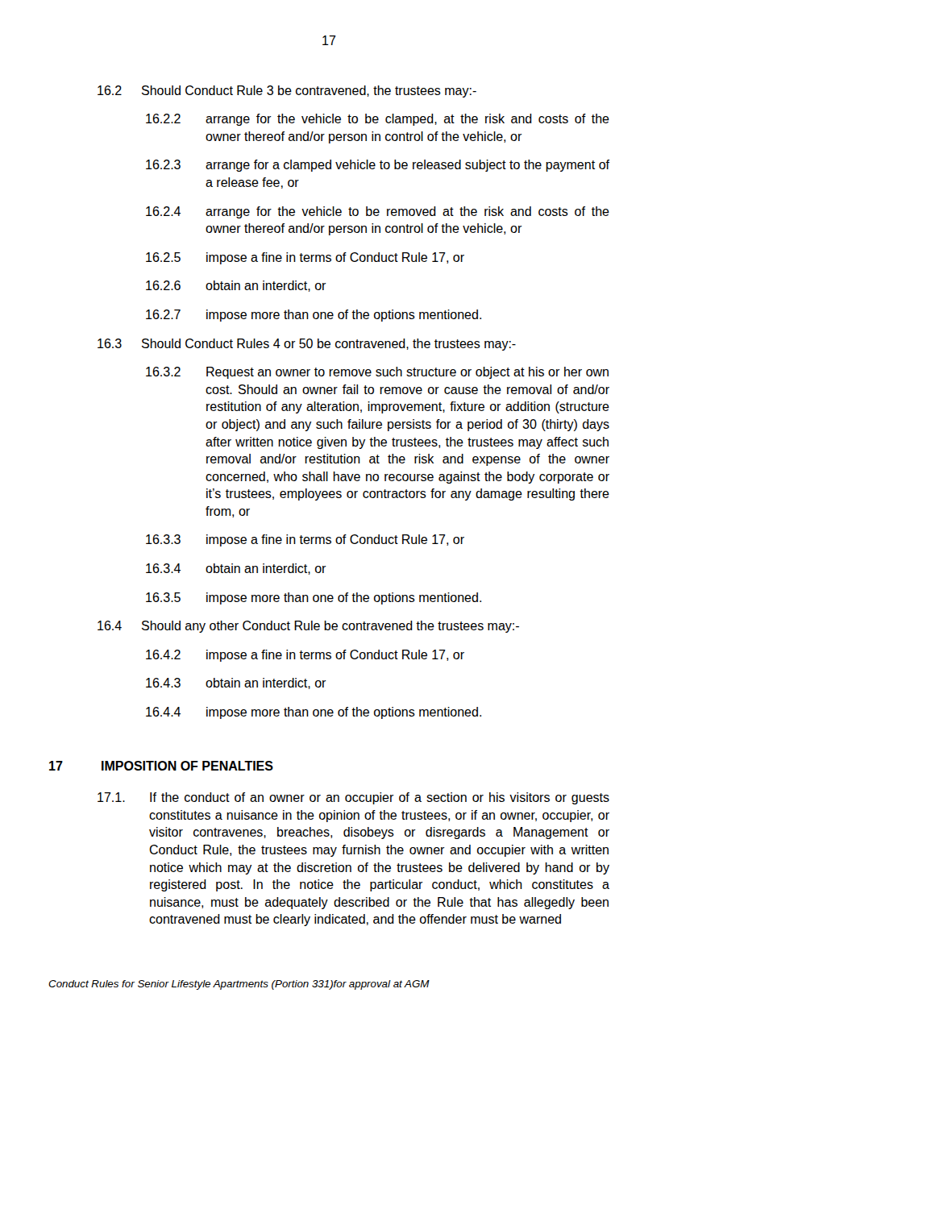17
16.2
Should Conduct Rule 3 be contravened, the trustees may:-
16.2.2
arrange for the vehicle to be clamped, at the risk and costs of the owner thereof and/or person in control of the vehicle, or
16.2.3
arrange for a clamped vehicle to be released subject to the payment of a release fee, or
16.2.4
arrange for the vehicle to be removed at the risk and costs of the owner thereof and/or person in control of the vehicle, or
16.2.5
impose a fine in terms of Conduct Rule 17, or
16.2.6
obtain an interdict, or
16.2.7
impose more than one of the options mentioned.
16.3
Should Conduct Rules 4 or 50 be contravened, the trustees may:-
16.3.2
Request an owner to remove such structure or object at his or her own cost. Should an owner fail to remove or cause the removal of and/or restitution of any alteration, improvement, fixture or addition (structure or object) and any such failure persists for a period of 30 (thirty) days after written notice given by the trustees, the trustees may affect such removal and/or restitution at the risk and expense of the owner concerned, who shall have no recourse against the body corporate or it’s trustees, employees or contractors for any damage resulting there from, or
16.3.3
impose a fine in terms of Conduct Rule 17, or
16.3.4
obtain an interdict, or
16.3.5
impose more than one of the options mentioned.
16.4
Should any other Conduct Rule be contravened the trustees may:-
16.4.2
impose a fine in terms of Conduct Rule 17, or
16.4.3
obtain an interdict, or
16.4.4
impose more than one of the options mentioned.
17 IMPOSITION OF PENALTIES
17.1.
If the conduct of an owner or an occupier of a section or his visitors or guests constitutes a nuisance in the opinion of the trustees, or if an owner, occupier, or visitor contravenes, breaches, disobeys or disregards a Management or Conduct Rule, the trustees may furnish the owner and occupier with a written notice which may at the discretion of the trustees be delivered by hand or by registered post. In the notice the particular conduct, which constitutes a nuisance, must be adequately described or the Rule that has allegedly been contravened must be clearly indicated, and the offender must be warned
Conduct Rules for Senior Lifestyle Apartments (Portion 331)for approval at AGM